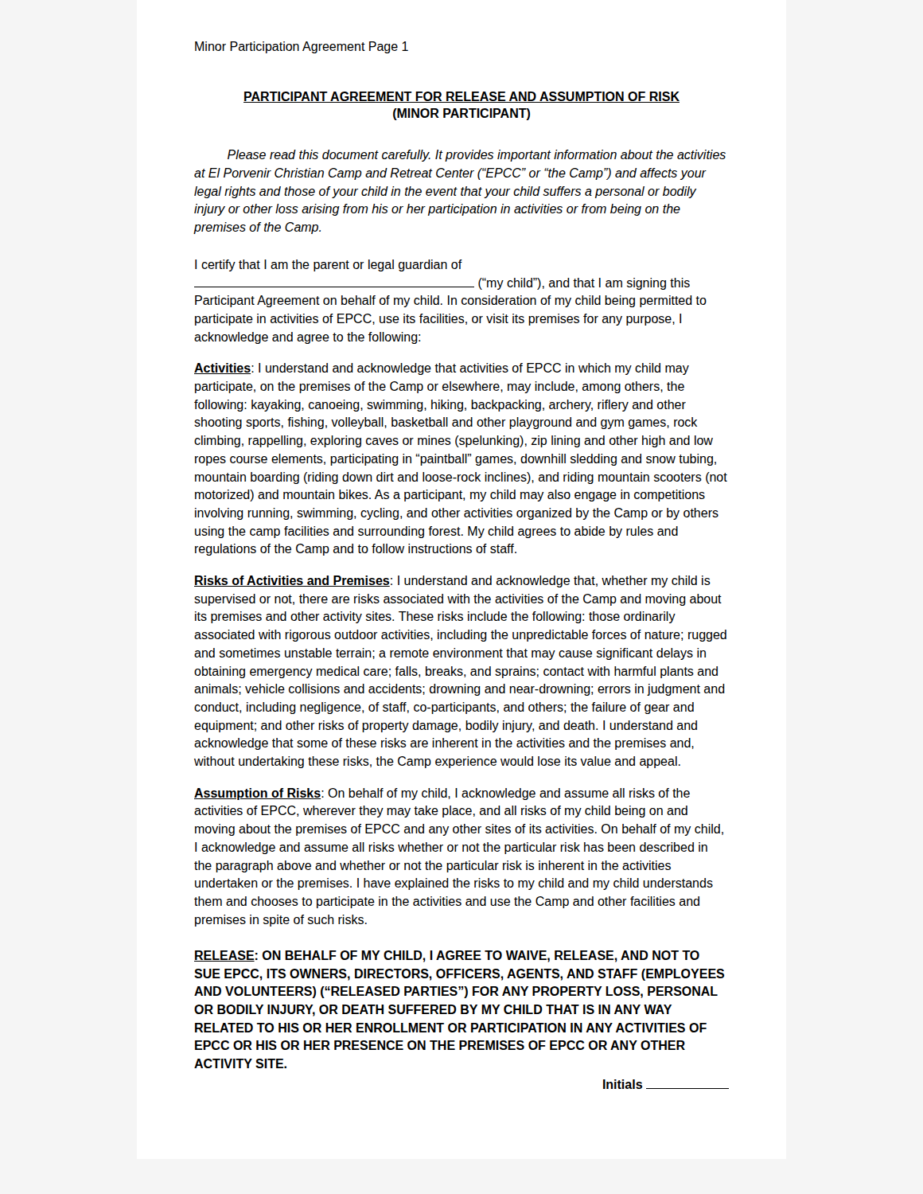Minor Participation Agreement Page 1
PARTICIPANT AGREEMENT FOR RELEASE AND ASSUMPTION OF RISK (MINOR PARTICIPANT)
Please read this document carefully. It provides important information about the activities at El Porvenir Christian Camp and Retreat Center (“EPCC” or “the Camp”) and affects your legal rights and those of your child in the event that your child suffers a personal or bodily injury or other loss arising from his or her participation in activities or from being on the premises of the Camp.
I certify that I am the parent or legal guardian of (“my child”), and that I am signing this Participant Agreement on behalf of my child. In consideration of my child being permitted to participate in activities of EPCC, use its facilities, or visit its premises for any purpose, I acknowledge and agree to the following:
Activities: I understand and acknowledge that activities of EPCC in which my child may participate, on the premises of the Camp or elsewhere, may include, among others, the following: kayaking, canoeing, swimming, hiking, backpacking, archery, riflery and other shooting sports, fishing, volleyball, basketball and other playground and gym games, rock climbing, rappelling, exploring caves or mines (spelunking), zip lining and other high and low ropes course elements, participating in “paintball” games, downhill sledding and snow tubing, mountain boarding (riding down dirt and loose-rock inclines), and riding mountain scooters (not motorized) and mountain bikes. As a participant, my child may also engage in competitions involving running, swimming, cycling, and other activities organized by the Camp or by others using the camp facilities and surrounding forest. My child agrees to abide by rules and regulations of the Camp and to follow instructions of staff.
Risks of Activities and Premises: I understand and acknowledge that, whether my child is supervised or not, there are risks associated with the activities of the Camp and moving about its premises and other activity sites. These risks include the following: those ordinarily associated with rigorous outdoor activities, including the unpredictable forces of nature; rugged and sometimes unstable terrain; a remote environment that may cause significant delays in obtaining emergency medical care; falls, breaks, and sprains; contact with harmful plants and animals; vehicle collisions and accidents; drowning and near-drowning; errors in judgment and conduct, including negligence, of staff, co-participants, and others; the failure of gear and equipment; and other risks of property damage, bodily injury, and death. I understand and acknowledge that some of these risks are inherent in the activities and the premises and, without undertaking these risks, the Camp experience would lose its value and appeal.
Assumption of Risks: On behalf of my child, I acknowledge and assume all risks of the activities of EPCC, wherever they may take place, and all risks of my child being on and moving about the premises of EPCC and any other sites of its activities. On behalf of my child, I acknowledge and assume all risks whether or not the particular risk has been described in the paragraph above and whether or not the particular risk is inherent in the activities undertaken or the premises. I have explained the risks to my child and my child understands them and chooses to participate in the activities and use the Camp and other facilities and premises in spite of such risks.
RELEASE: ON BEHALF OF MY CHILD, I AGREE TO WAIVE, RELEASE, AND NOT TO SUE EPCC, ITS OWNERS, DIRECTORS, OFFICERS, AGENTS, AND STAFF (EMPLOYEES AND VOLUNTEERS) (“RELEASED PARTIES”) FOR ANY PROPERTY LOSS, PERSONAL OR BODILY INJURY, OR DEATH SUFFERED BY MY CHILD THAT IS IN ANY WAY RELATED TO HIS OR HER ENROLLMENT OR PARTICIPATION IN ANY ACTIVITIES OF EPCC OR HIS OR HER PRESENCE ON THE PREMISES OF EPCC OR ANY OTHER ACTIVITY SITE.
Initials